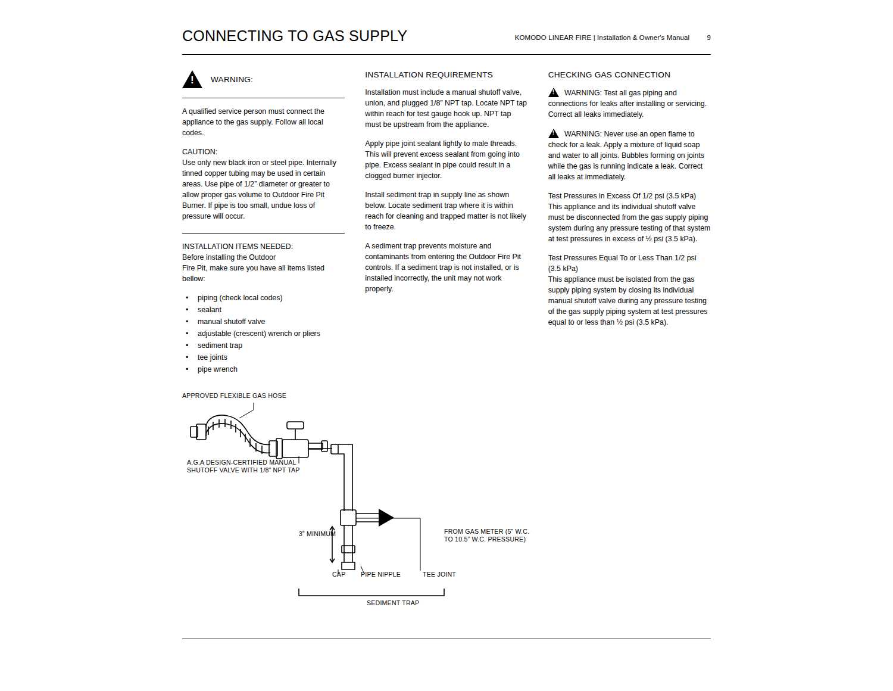CONNECTING TO GAS SUPPLY
KOMODO LINEAR FIRE | Installation & Owner's Manual 9
WARNING:
A qualified service person must connect the appliance to the gas supply. Follow all local codes.
CAUTION:
Use only new black iron or steel pipe. Internally tinned copper tubing may be used in certain areas. Use pipe of 1/2” diameter or greater to allow proper gas volume to Outdoor Fire Pit Burner. If pipe is too small, undue loss of pressure will occur.
INSTALLATION ITEMS NEEDED:
Before installing the Outdoor
Fire Pit, make sure you have all items listed bellow:
piping (check local codes)
sealant
manual shutoff valve
adjustable (crescent) wrench or pliers
sediment trap
tee joints
pipe wrench
INSTALLATION REQUIREMENTS
Installation must include a manual shutoff valve, union, and plugged 1/8” NPT tap. Locate NPT tap within reach for test gauge hook up. NPT tap must be upstream from the appliance.
Apply pipe joint sealant lightly to male threads. This will prevent excess sealant from going into pipe. Excess sealant in pipe could result in a clogged burner injector.
Install sediment trap in supply line as shown below. Locate sediment trap where it is within reach for cleaning and trapped matter is not likely to freeze.
A sediment trap prevents moisture and contaminants from entering the Outdoor Fire Pit controls. If a sediment trap is not installed, or is installed incorrectly, the unit may not work properly.
CHECKING GAS CONNECTION
WARNING: Test all gas piping and connections for leaks after installing or servicing. Correct all leaks immediately.
WARNING: Never use an open flame to check for a leak. Apply a mixture of liquid soap and water to all joints. Bubbles forming on joints while the gas is running indicate a leak. Correct all leaks at immediately.
Test Pressures in Excess Of 1/2 psi (3.5 kPa)
This appliance and its individual shutoff valve must be disconnected from the gas supply piping system during any pressure testing of that system at test pressures in excess of ½ psi (3.5 kPa).
Test Pressures Equal To or Less Than 1/2 psi (3.5 kPa)
This appliance must be isolated from the gas supply piping system by closing its individual manual shutoff valve during any pressure testing of the gas supply piping system at test pressures equal to or less than ½ psi (3.5 kPa).
APPROVED FLEXIBLE GAS HOSE
A.G.A DESIGN-CERTIFIED MANUAL
SHUTOFF VALVE WITH 1/8” NPT TAP
3” MINIMUM
FROM GAS METER (5” W.C.
TO 10.5” W.C. PRESSURE)
CAP
PIPE NIPPLE
TEE JOINT
SEDIMENT TRAP